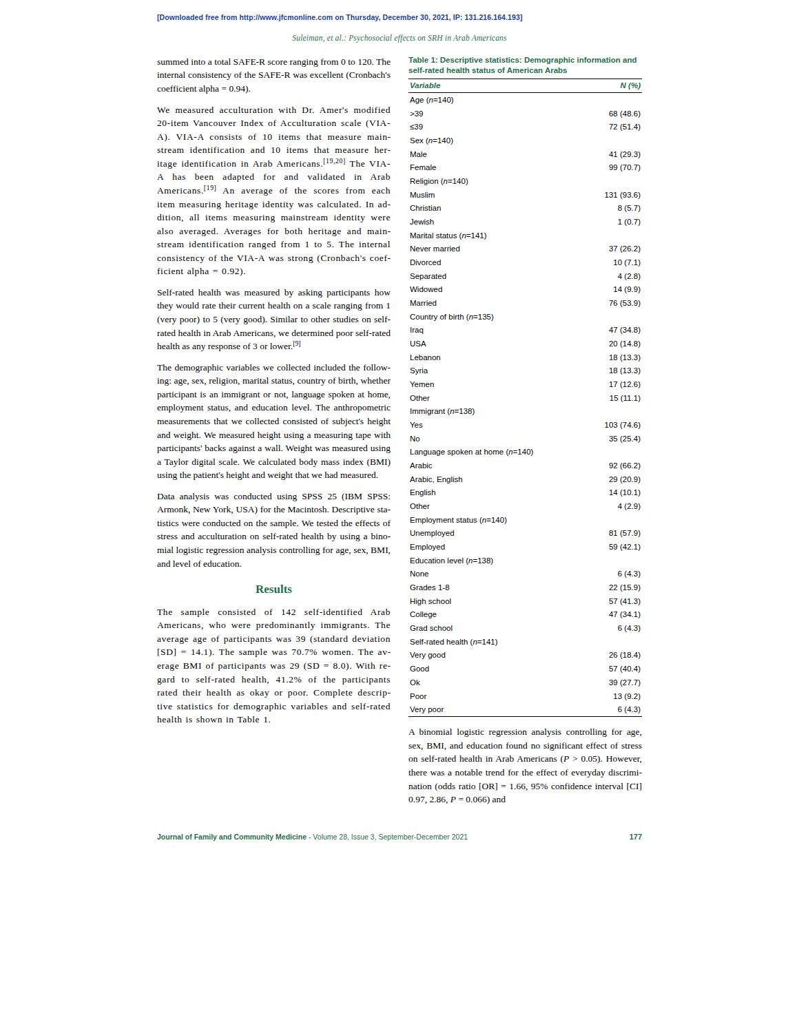[Downloaded free from http://www.jfcmonline.com on Thursday, December 30, 2021, IP: 131.216.164.193]
Suleiman, et al.: Psychosocial effects on SRH in Arab Americans
summed into a total SAFE-R score ranging from 0 to 120. The internal consistency of the SAFE-R was excellent (Cronbach's coefficient alpha = 0.94).
We measured acculturation with Dr. Amer's modified 20-item Vancouver Index of Acculturation scale (VIA-A). VIA-A consists of 10 items that measure mainstream identification and 10 items that measure heritage identification in Arab Americans.[19,20] The VIA-A has been adapted for and validated in Arab Americans.[19] An average of the scores from each item measuring heritage identity was calculated. In addition, all items measuring mainstream identity were also averaged. Averages for both heritage and mainstream identification ranged from 1 to 5. The internal consistency of the VIA-A was strong (Cronbach's coefficient alpha = 0.92).
Self-rated health was measured by asking participants how they would rate their current health on a scale ranging from 1 (very poor) to 5 (very good). Similar to other studies on self-rated health in Arab Americans, we determined poor self-rated health as any response of 3 or lower.[9]
The demographic variables we collected included the following: age, sex, religion, marital status, country of birth, whether participant is an immigrant or not, language spoken at home, employment status, and education level. The anthropometric measurements that we collected consisted of subject's height and weight. We measured height using a measuring tape with participants' backs against a wall. Weight was measured using a Taylor digital scale. We calculated body mass index (BMI) using the patient's height and weight that we had measured.
Data analysis was conducted using SPSS 25 (IBM SPSS: Armonk, New York, USA) for the Macintosh. Descriptive statistics were conducted on the sample. We tested the effects of stress and acculturation on self-rated health by using a binomial logistic regression analysis controlling for age, sex, BMI, and level of education.
Results
The sample consisted of 142 self-identified Arab Americans, who were predominantly immigrants. The average age of participants was 39 (standard deviation [SD] = 14.1). The sample was 70.7% women. The average BMI of participants was 29 (SD = 8.0). With regard to self-rated health, 41.2% of the participants rated their health as okay or poor. Complete descriptive statistics for demographic variables and self-rated health is shown in Table 1.
Table 1: Descriptive statistics: Demographic information and self-rated health status of American Arabs
| Variable | N (%) |
| --- | --- |
| Age ( n =140) | |
| >39 | 68 (48.6) |
| ≤39 | 72 (51.4) |
| Sex ( n =140) | |
| Male | 41 (29.3) |
| Female | 99 (70.7) |
| Religion ( n =140) | |
| Muslim | 131 (93.6) |
| Christian | 8 (5.7) |
| Jewish | 1 (0.7) |
| Marital status ( n =141) | |
| Never married | 37 (26.2) |
| Divorced | 10 (7.1) |
| Separated | 4 (2.8) |
| Widowed | 14 (9.9) |
| Married | 76 (53.9) |
| Country of birth ( n =135) | |
| Iraq | 47 (34.8) |
| USA | 20 (14.8) |
| Lebanon | 18 (13.3) |
| Syria | 18 (13.3) |
| Yemen | 17 (12.6) |
| Other | 15 (11.1) |
| Immigrant ( n =138) | |
| Yes | 103 (74.6) |
| No | 35 (25.4) |
| Language spoken at home ( n =140) | |
| Arabic | 92 (66.2) |
| Arabic, English | 29 (20.9) |
| English | 14 (10.1) |
| Other | 4 (2.9) |
| Employment status ( n =140) | |
| Unemployed | 81 (57.9) |
| Employed | 59 (42.1) |
| Education level ( n =138) | |
| None | 6 (4.3) |
| Grades 1-8 | 22 (15.9) |
| High school | 57 (41.3) |
| College | 47 (34.1) |
| Grad school | 6 (4.3) |
| Self-rated health ( n =141) | |
| Very good | 26 (18.4) |
| Good | 57 (40.4) |
| Ok | 39 (27.7) |
| Poor | 13 (9.2) |
| Very poor | 6 (4.3) |
A binomial logistic regression analysis controlling for age, sex, BMI, and education found no significant effect of stress on self-rated health in Arab Americans (P > 0.05). However, there was a notable trend for the effect of everyday discrimination (odds ratio [OR] = 1.66, 95% confidence interval [CI] 0.97, 2.86, P = 0.066) and
Journal of Family and Community Medicine - Volume 28, Issue 3, September-December 2021
177